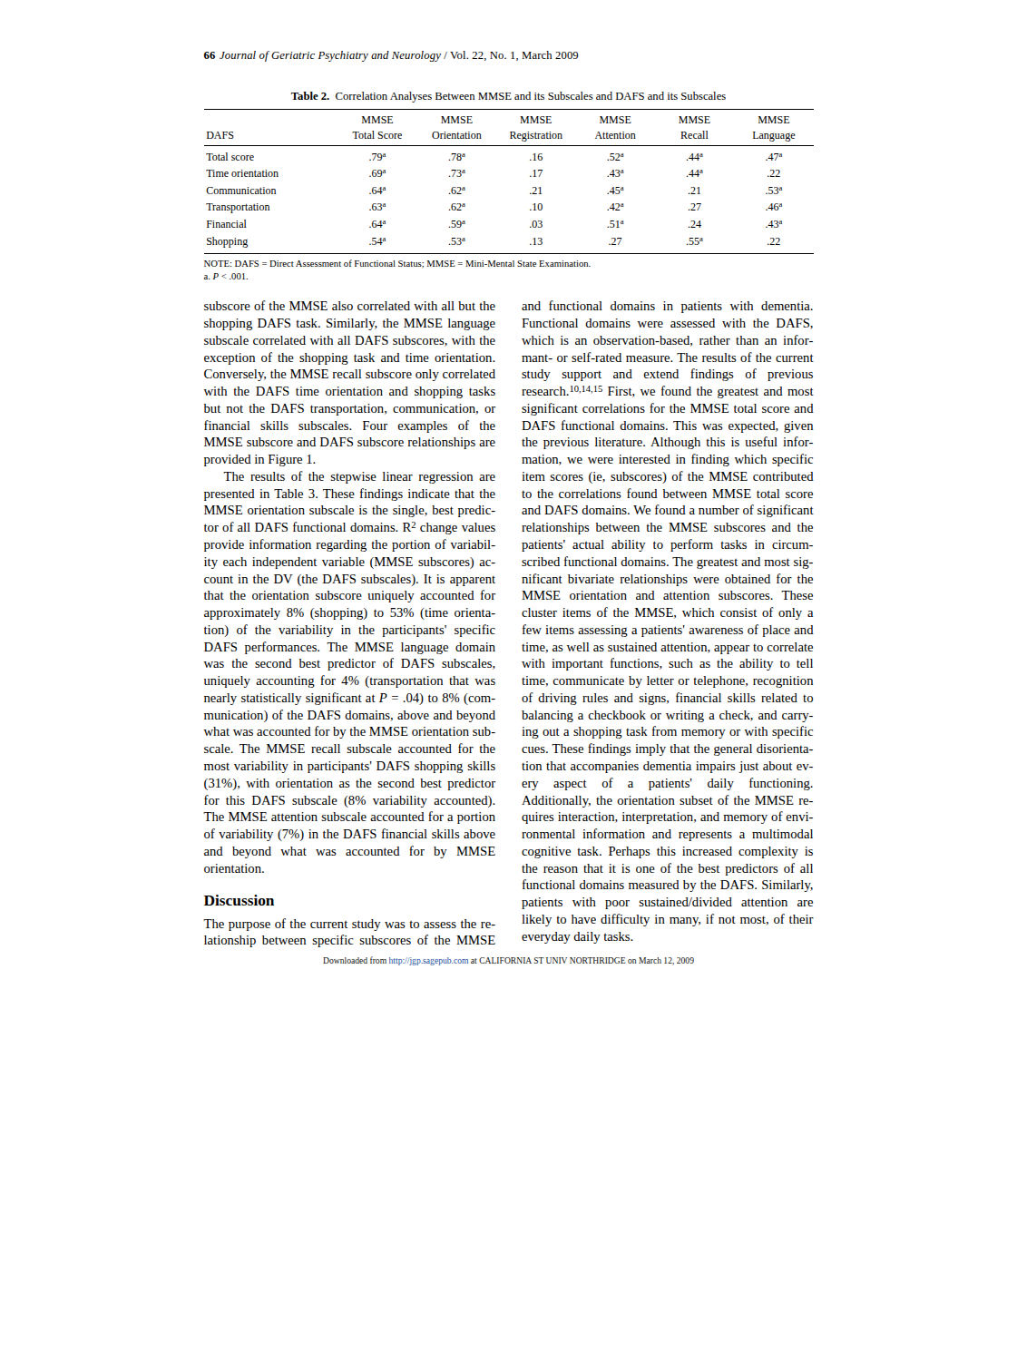66 Journal of Geriatric Psychiatry and Neurology / Vol. 22, No. 1, March 2009
Table 2. Correlation Analyses Between MMSE and its Subscales and DAFS and its Subscales
| | MMSE | MMSE | MMSE | MMSE | MMSE | MMSE |
| --- | --- | --- | --- | --- | --- | --- |
| DAFS | Total Score | Orientation | Registration | Attention | Recall | Language |
| Total score | .79 a | .78 a | .16 | .52 a | .44 a | .47 a |
| Time orientation | .69 a | .73 a | .17 | .43 a | .44 a | .22 |
| Communication | .64 a | .62 a | .21 | .45 a | .21 | .53 a |
| Transportation | .63 a | .62 a | .10 | .42 a | .27 | .46 a |
| Financial | .64 a | .59 a | .03 | .51 a | .24 | .43 a |
| Shopping | .54 a | .53 a | .13 | .27 | .55 a | .22 |
NOTE: DAFS = Direct Assessment of Functional Status; MMSE = Mini-Mental State Examination.
a. P < .001.
subscore of the MMSE also correlated with all but the shopping DAFS task. Similarly, the MMSE language subscale correlated with all DAFS subscores, with the exception of the shopping task and time orientation. Conversely, the MMSE recall subscore only correlated with the DAFS time orientation and shopping tasks but not the DAFS transportation, communication, or financial skills subscales. Four examples of the MMSE subscore and DAFS subscore relationships are provided in Figure 1.
The results of the stepwise linear regression are presented in Table 3. These findings indicate that the MMSE orientation subscale is the single, best predictor of all DAFS functional domains. R2 change values provide information regarding the portion of variability each independent variable (MMSE subscores) account in the DV (the DAFS subscales). It is apparent that the orientation subscore uniquely accounted for approximately 8% (shopping) to 53% (time orientation) of the variability in the participants' specific DAFS performances. The MMSE language domain was the second best predictor of DAFS subscales, uniquely accounting for 4% (transportation that was nearly statistically significant at P = .04) to 8% (communication) of the DAFS domains, above and beyond what was accounted for by the MMSE orientation subscale. The MMSE recall subscale accounted for the most variability in participants' DAFS shopping skills (31%), with orientation as the second best predictor for this DAFS subscale (8% variability accounted). The MMSE attention subscale accounted for a portion of variability (7%) in the DAFS financial skills above and beyond what was accounted for by MMSE orientation.
Discussion
The purpose of the current study was to assess the relationship between specific subscores of the MMSE and functional domains in patients with dementia. Functional domains were assessed with the DAFS, which is an observation-based, rather than an informant- or self-rated measure. The results of the current study support and extend findings of previous research.10,14,15 First, we found the greatest and most significant correlations for the MMSE total score and DAFS functional domains. This was expected, given the previous literature. Although this is useful information, we were interested in finding which specific item scores (ie, subscores) of the MMSE contributed to the correlations found between MMSE total score and DAFS domains. We found a number of significant relationships between the MMSE subscores and the patients' actual ability to perform tasks in circumscribed functional domains. The greatest and most significant bivariate relationships were obtained for the MMSE orientation and attention subscores. These cluster items of the MMSE, which consist of only a few items assessing a patients' awareness of place and time, as well as sustained attention, appear to correlate with important functions, such as the ability to tell time, communicate by letter or telephone, recognition of driving rules and signs, financial skills related to balancing a checkbook or writing a check, and carrying out a shopping task from memory or with specific cues. These findings imply that the general disorientation that accompanies dementia impairs just about every aspect of a patients' daily functioning. Additionally, the orientation subset of the MMSE requires interaction, interpretation, and memory of environmental information and represents a multimodal cognitive task. Perhaps this increased complexity is the reason that it is one of the best predictors of all functional domains measured by the DAFS. Similarly, patients with poor sustained/divided attention are likely to have difficulty in many, if not most, of their everyday daily tasks.
Downloaded from http://jgp.sagepub.com at CALIFORNIA ST UNIV NORTHRIDGE on March 12, 2009